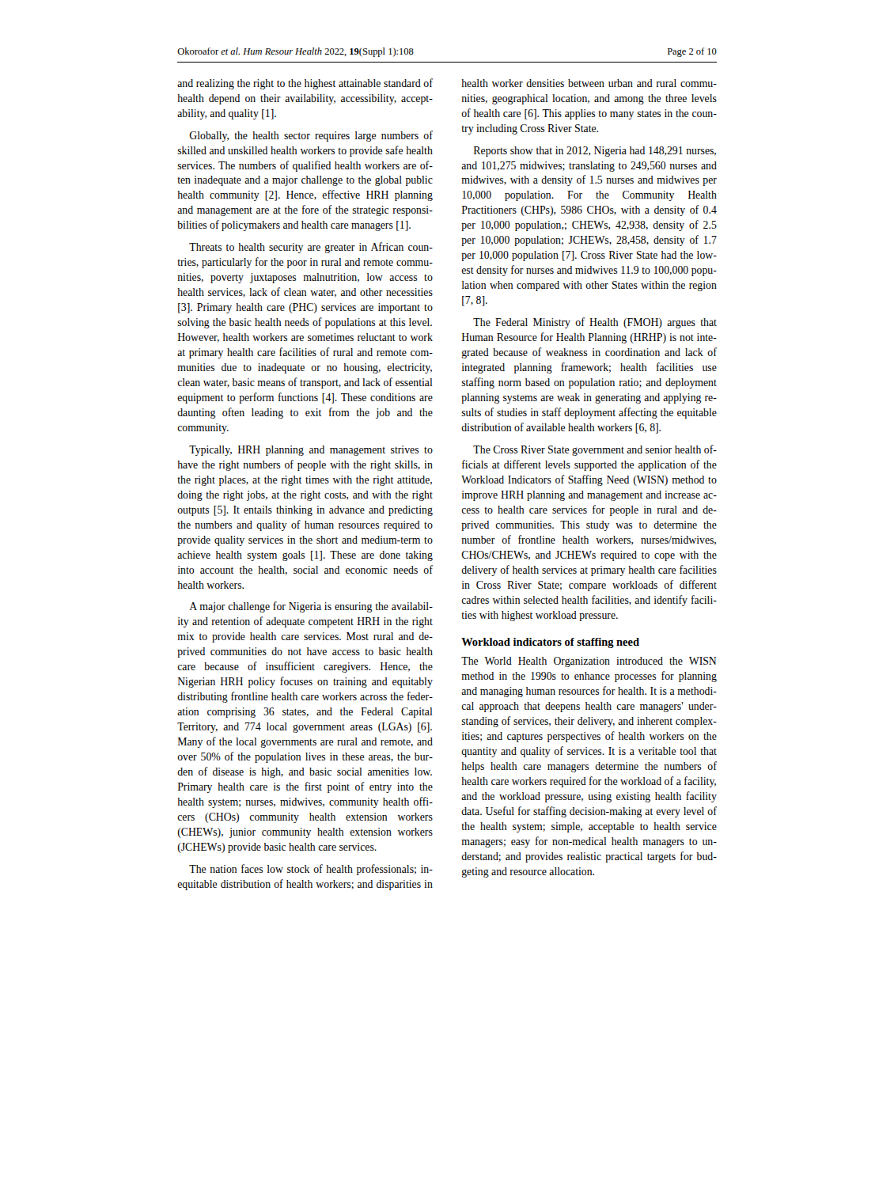Okoroafor et al. Hum Resour Health 2022, 19(Suppl 1):108
Page 2 of 10
and realizing the right to the highest attainable standard of health depend on their availability, accessibility, acceptability, and quality [1].
Globally, the health sector requires large numbers of skilled and unskilled health workers to provide safe health services. The numbers of qualified health workers are often inadequate and a major challenge to the global public health community [2]. Hence, effective HRH planning and management are at the fore of the strategic responsibilities of policymakers and health care managers [1].
Threats to health security are greater in African countries, particularly for the poor in rural and remote communities, poverty juxtaposes malnutrition, low access to health services, lack of clean water, and other necessities [3]. Primary health care (PHC) services are important to solving the basic health needs of populations at this level. However, health workers are sometimes reluctant to work at primary health care facilities of rural and remote communities due to inadequate or no housing, electricity, clean water, basic means of transport, and lack of essential equipment to perform functions [4]. These conditions are daunting often leading to exit from the job and the community.
Typically, HRH planning and management strives to have the right numbers of people with the right skills, in the right places, at the right times with the right attitude, doing the right jobs, at the right costs, and with the right outputs [5]. It entails thinking in advance and predicting the numbers and quality of human resources required to provide quality services in the short and medium-term to achieve health system goals [1]. These are done taking into account the health, social and economic needs of health workers.
A major challenge for Nigeria is ensuring the availability and retention of adequate competent HRH in the right mix to provide health care services. Most rural and deprived communities do not have access to basic health care because of insufficient caregivers. Hence, the Nigerian HRH policy focuses on training and equitably distributing frontline health care workers across the federation comprising 36 states, and the Federal Capital Territory, and 774 local government areas (LGAs) [6]. Many of the local governments are rural and remote, and over 50% of the population lives in these areas, the burden of disease is high, and basic social amenities low. Primary health care is the first point of entry into the health system; nurses, midwives, community health officers (CHOs) community health extension workers (CHEWs), junior community health extension workers (JCHEWs) provide basic health care services.
The nation faces low stock of health professionals; inequitable distribution of health workers; and disparities in health worker densities between urban and rural communities, geographical location, and among the three levels of health care [6]. This applies to many states in the country including Cross River State.
Reports show that in 2012, Nigeria had 148,291 nurses, and 101,275 midwives; translating to 249,560 nurses and midwives, with a density of 1.5 nurses and midwives per 10,000 population. For the Community Health Practitioners (CHPs), 5986 CHOs, with a density of 0.4 per 10,000 population,; CHEWs, 42,938, density of 2.5 per 10,000 population; JCHEWs, 28,458, density of 1.7 per 10,000 population [7]. Cross River State had the lowest density for nurses and midwives 11.9 to 100,000 population when compared with other States within the region [7, 8].
The Federal Ministry of Health (FMOH) argues that Human Resource for Health Planning (HRHP) is not integrated because of weakness in coordination and lack of integrated planning framework; health facilities use staffing norm based on population ratio; and deployment planning systems are weak in generating and applying results of studies in staff deployment affecting the equitable distribution of available health workers [6, 8].
The Cross River State government and senior health officials at different levels supported the application of the Workload Indicators of Staffing Need (WISN) method to improve HRH planning and management and increase access to health care services for people in rural and deprived communities. This study was to determine the number of frontline health workers, nurses/midwives, CHOs/CHEWs, and JCHEWs required to cope with the delivery of health services at primary health care facilities in Cross River State; compare workloads of different cadres within selected health facilities, and identify facilities with highest workload pressure.
Workload indicators of staffing need
The World Health Organization introduced the WISN method in the 1990s to enhance processes for planning and managing human resources for health. It is a methodical approach that deepens health care managers' understanding of services, their delivery, and inherent complexities; and captures perspectives of health workers on the quantity and quality of services. It is a veritable tool that helps health care managers determine the numbers of health care workers required for the workload of a facility, and the workload pressure, using existing health facility data. Useful for staffing decision-making at every level of the health system; simple, acceptable to health service managers; easy for non-medical health managers to understand; and provides realistic practical targets for budgeting and resource allocation.